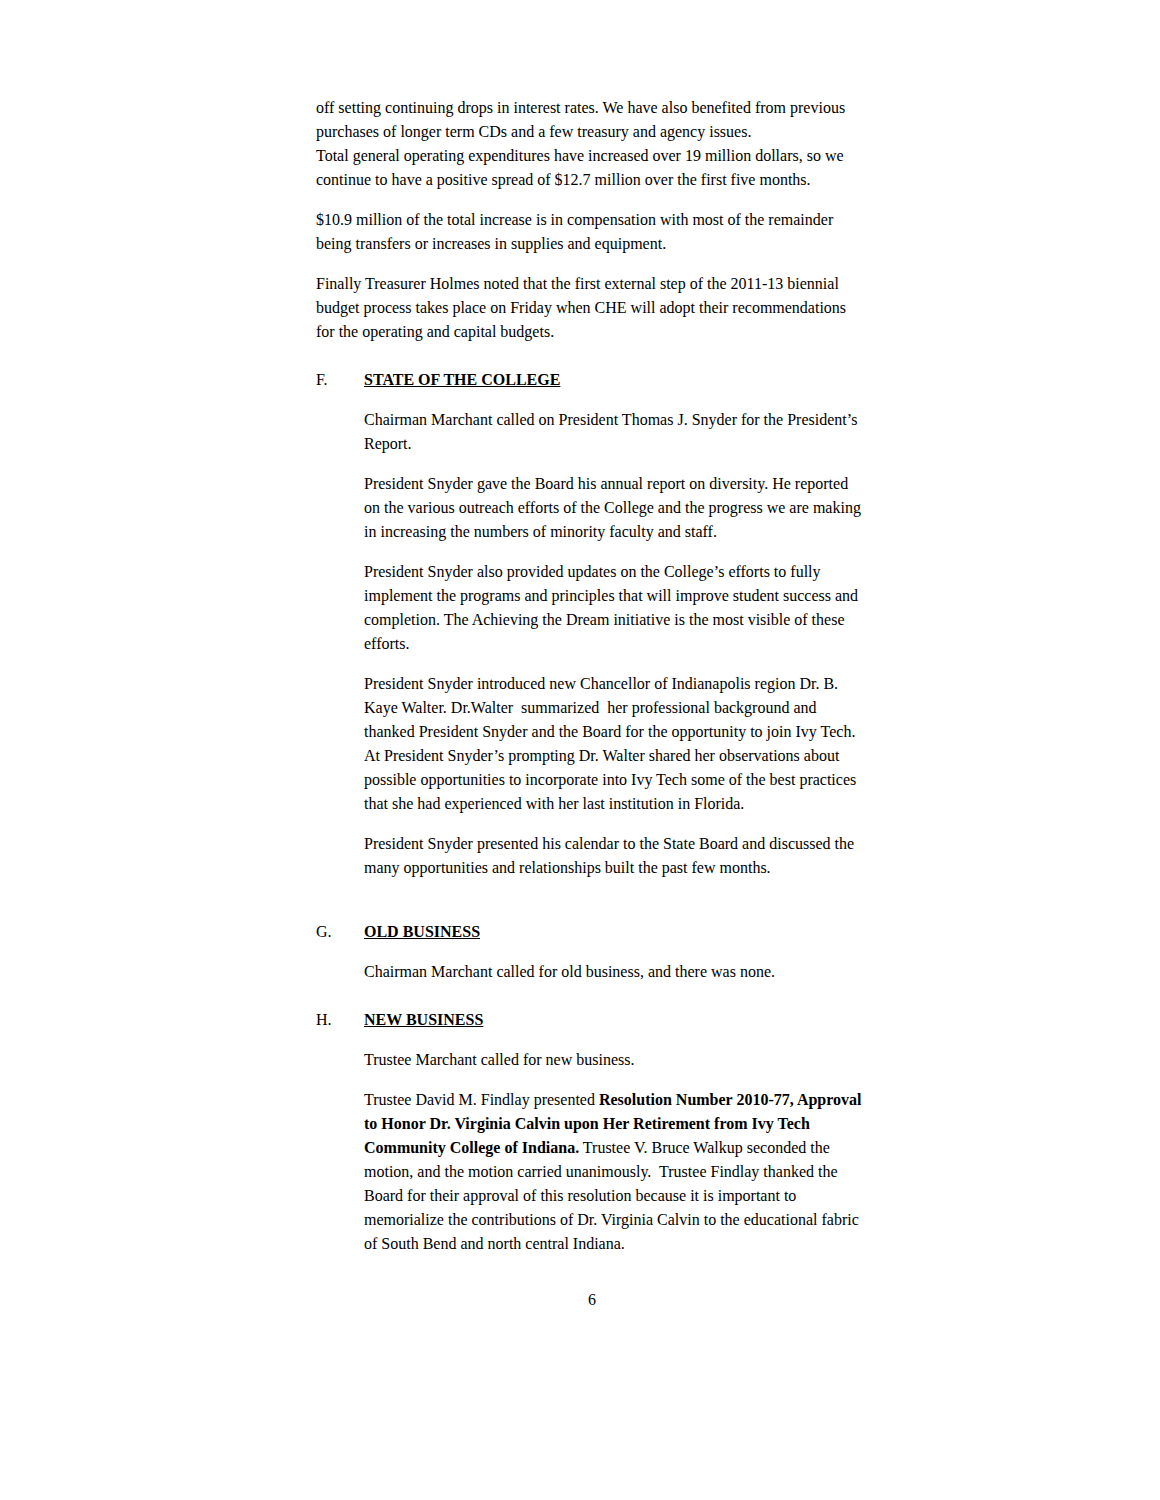off setting continuing drops in interest rates. We have also benefited from previous purchases of longer term CDs and a few treasury and agency issues.
Total general operating expenditures have increased over 19 million dollars, so we continue to have a positive spread of $12.7 million over the first five months.
$10.9 million of the total increase is in compensation with most of the remainder being transfers or increases in supplies and equipment.
Finally Treasurer Holmes noted that the first external step of the 2011-13 biennial budget process takes place on Friday when CHE will adopt their recommendations for the operating and capital budgets.
F. STATE OF THE COLLEGE
Chairman Marchant called on President Thomas J. Snyder for the President’s Report.
President Snyder gave the Board his annual report on diversity. He reported on the various outreach efforts of the College and the progress we are making in increasing the numbers of minority faculty and staff.
President Snyder also provided updates on the College’s efforts to fully implement the programs and principles that will improve student success and completion. The Achieving the Dream initiative is the most visible of these efforts.
President Snyder introduced new Chancellor of Indianapolis region Dr. B. Kaye Walter. Dr.Walter summarized her professional background and thanked President Snyder and the Board for the opportunity to join Ivy Tech. At President Snyder’s prompting Dr. Walter shared her observations about possible opportunities to incorporate into Ivy Tech some of the best practices that she had experienced with her last institution in Florida.
President Snyder presented his calendar to the State Board and discussed the many opportunities and relationships built the past few months.
G. OLD BUSINESS
Chairman Marchant called for old business, and there was none.
H. NEW BUSINESS
Trustee Marchant called for new business.
Trustee David M. Findlay presented Resolution Number 2010-77, Approval to Honor Dr. Virginia Calvin upon Her Retirement from Ivy Tech Community College of Indiana. Trustee V. Bruce Walkup seconded the motion, and the motion carried unanimously. Trustee Findlay thanked the Board for their approval of this resolution because it is important to memorialize the contributions of Dr. Virginia Calvin to the educational fabric of South Bend and north central Indiana.
6